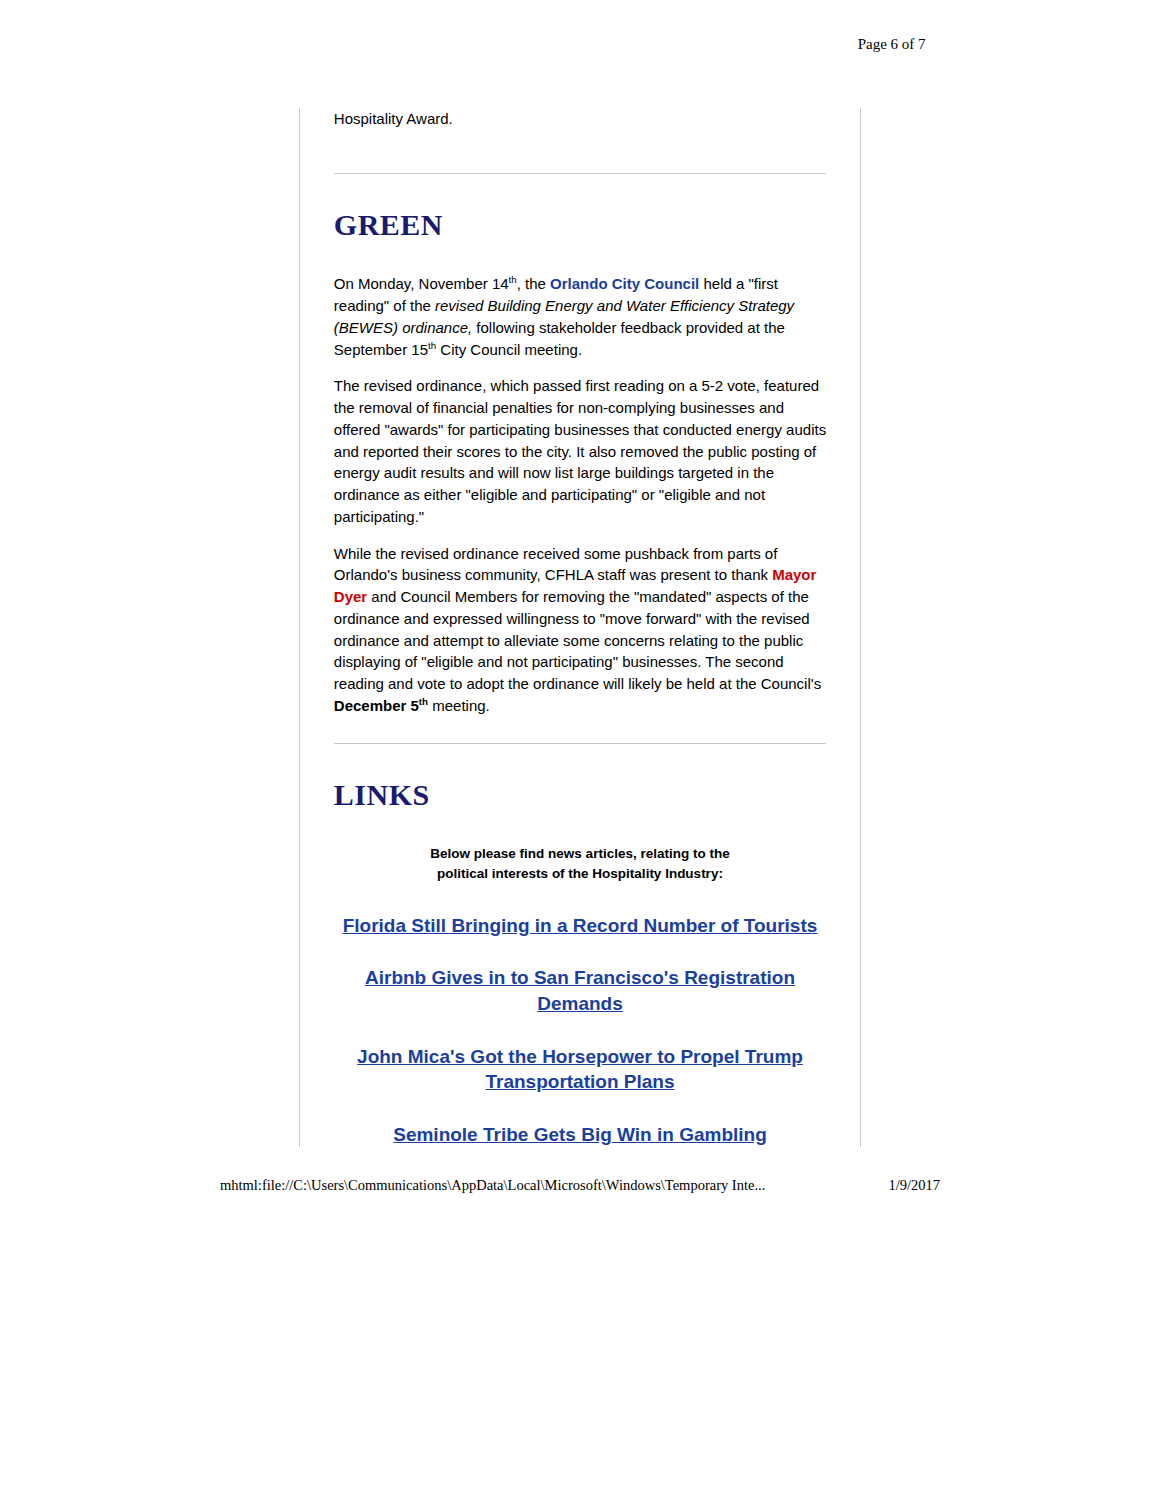Page 6 of 7
Hospitality Award.
GREEN
On Monday, November 14th, the Orlando City Council held a "first reading" of the revised Building Energy and Water Efficiency Strategy (BEWES) ordinance, following stakeholder feedback provided at the September 15th City Council meeting.
The revised ordinance, which passed first reading on a 5-2 vote, featured the removal of financial penalties for non-complying businesses and offered "awards" for participating businesses that conducted energy audits and reported their scores to the city. It also removed the public posting of energy audit results and will now list large buildings targeted in the ordinance as either "eligible and participating" or "eligible and not participating."
While the revised ordinance received some pushback from parts of Orlando's business community, CFHLA staff was present to thank Mayor Dyer and Council Members for removing the "mandated" aspects of the ordinance and expressed willingness to "move forward" with the revised ordinance and attempt to alleviate some concerns relating to the public displaying of "eligible and not participating" businesses. The second reading and vote to adopt the ordinance will likely be held at the Council's December 5th meeting.
LINKS
Below please find news articles, relating to the
political interests of the Hospitality Industry:
Florida Still Bringing in a Record Number of Tourists
Airbnb Gives in to San Francisco's Registration Demands
John Mica's Got the Horsepower to Propel Trump Transportation Plans
Seminole Tribe Gets Big Win in Gambling
mhtml:file://C:\Users\Communications\AppData\Local\Microsoft\Windows\Temporary Inte... 1/9/2017